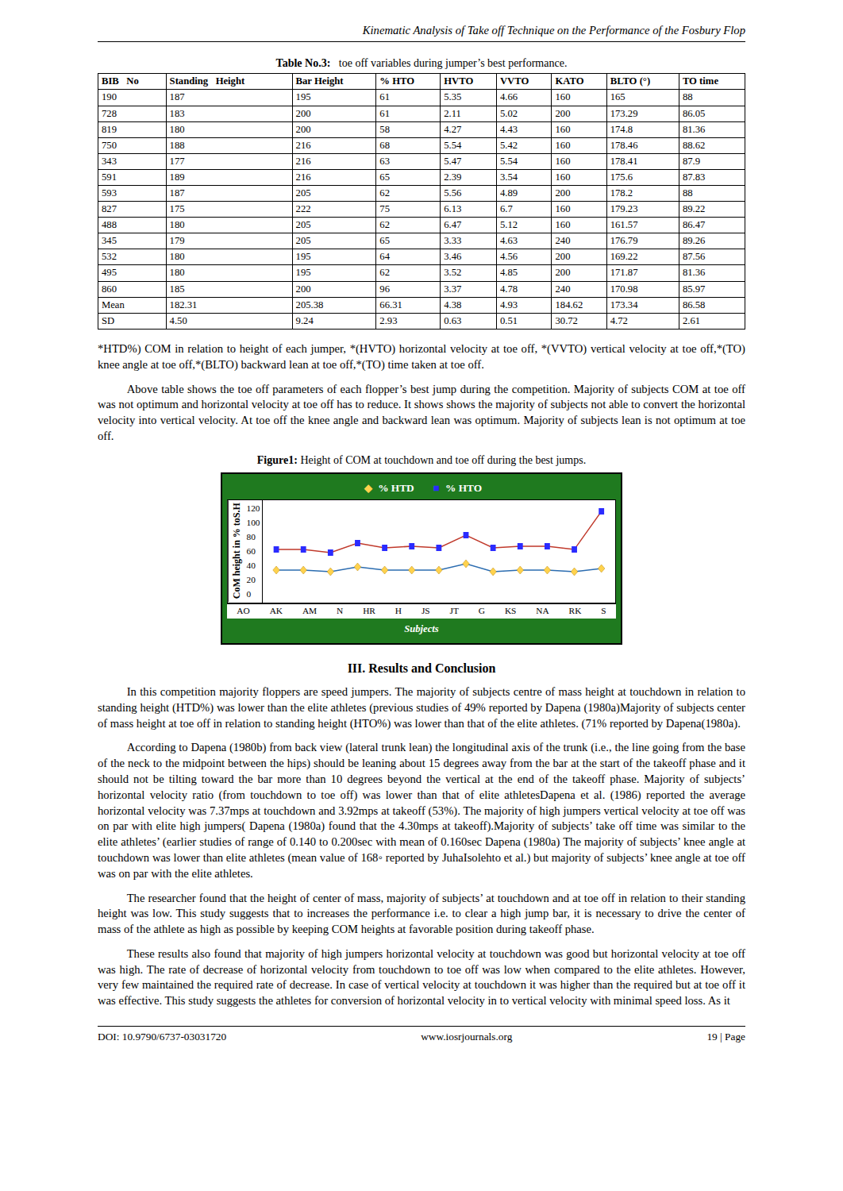Kinematic Analysis of Take off Technique on the Performance of the Fosbury Flop
Table No.3: toe off variables during jumper’s best performance.
| BIB No | Standing Height | Bar Height | % HTO | HVTO | VVTO | KATO | BLTO (°) | TO time |
| --- | --- | --- | --- | --- | --- | --- | --- | --- |
| 190 | 187 | 195 | 61 | 5.35 | 4.66 | 160 | 165 | 88 |
| 728 | 183 | 200 | 61 | 2.11 | 5.02 | 200 | 173.29 | 86.05 |
| 819 | 180 | 200 | 58 | 4.27 | 4.43 | 160 | 174.8 | 81.36 |
| 750 | 188 | 216 | 68 | 5.54 | 5.42 | 160 | 178.46 | 88.62 |
| 343 | 177 | 216 | 63 | 5.47 | 5.54 | 160 | 178.41 | 87.9 |
| 591 | 189 | 216 | 65 | 2.39 | 3.54 | 160 | 175.6 | 87.83 |
| 593 | 187 | 205 | 62 | 5.56 | 4.89 | 200 | 178.2 | 88 |
| 827 | 175 | 222 | 75 | 6.13 | 6.7 | 160 | 179.23 | 89.22 |
| 488 | 180 | 205 | 62 | 6.47 | 5.12 | 160 | 161.57 | 86.47 |
| 345 | 179 | 205 | 65 | 3.33 | 4.63 | 240 | 176.79 | 89.26 |
| 532 | 180 | 195 | 64 | 3.46 | 4.56 | 200 | 169.22 | 87.56 |
| 495 | 180 | 195 | 62 | 3.52 | 4.85 | 200 | 171.87 | 81.36 |
| 860 | 185 | 200 | 96 | 3.37 | 4.78 | 240 | 170.98 | 85.97 |
| Mean | 182.31 | 205.38 | 66.31 | 4.38 | 4.93 | 184.62 | 173.34 | 86.58 |
| SD | 4.50 | 9.24 | 2.93 | 0.63 | 0.51 | 30.72 | 4.72 | 2.61 |
*HTD%) COM in relation to height of each jumper, *(HVTO) horizontal velocity at toe off, *(VVTO) vertical velocity at toe off,*(TO) knee angle at toe off,*(BLTO) backward lean at toe off,*(TO) time taken at toe off.
Above table shows the toe off parameters of each flopper’s best jump during the competition. Majority of subjects COM at toe off was not optimum and horizontal velocity at toe off has to reduce. It shows shows the majority of subjects not able to convert the horizontal velocity into vertical velocity. At toe off the knee angle and backward lean was optimum. Majority of subjects lean is not optimum at toe off.
Figure1: Height of COM at touchdown and toe off during the best jumps.
◆ % HTD ■ % HTO
CoM height in % toS.H
120 100 80 60 40 20 0
AO AK AM NHR HJS JT GKS NA RK S
Subjects
III. Results and Conclusion
In this competition majority floppers are speed jumpers. The majority of subjects centre of mass height at touchdown in relation to standing height (HTD%) was lower than the elite athletes (previous studies of 49% reported by Dapena (1980a)Majority of subjects center of mass height at toe off in relation to standing height (HTO%) was lower than that of the elite athletes. (71% reported by Dapena(1980a).
According to Dapena (1980b) from back view (lateral trunk lean) the longitudinal axis of the trunk (i.e., the line going from the base of the neck to the midpoint between the hips) should be leaning about 15 degrees away from the bar at the start of the takeoff phase and it should not be tilting toward the bar more than 10 degrees beyond the vertical at the end of the takeoff phase. Majority of subjects’ horizontal velocity ratio (from touchdown to toe off) was lower than that of elite athletesDapena et al. (1986) reported the average horizontal velocity was 7.37mps at touchdown and 3.92mps at takeoff (53%). The majority of high jumpers vertical velocity at toe off was on par with elite high jumpers( Dapena (1980a) found that the 4.30mps at takeoff).Majority of subjects’ take off time was similar to the elite athletes’ (earlier studies of range of 0.140 to 0.200sec with mean of 0.160sec Dapena (1980a) The majority of subjects’ knee angle at touchdown was lower than elite athletes (mean value of 168◦ reported by JuhaIsolehto et al.) but majority of subjects’ knee angle at toe off was on par with the elite athletes.
The researcher found that the height of center of mass, majority of subjects’ at touchdown and at toe off in relation to their standing height was low. This study suggests that to increases the performance i.e. to clear a high jump bar, it is necessary to drive the center of mass of the athlete as high as possible by keeping COM heights at favorable position during takeoff phase.
These results also found that majority of high jumpers horizontal velocity at touchdown was good but horizontal velocity at toe off was high. The rate of decrease of horizontal velocity from touchdown to toe off was low when compared to the elite athletes. However, very few maintained the required rate of decrease. In case of vertical velocity at touchdown it was higher than the required but at toe off it was effective. This study suggests the athletes for conversion of horizontal velocity in to vertical velocity with minimal speed loss. As it
DOI: 10.9790/6737-03031720 www.iosrjournals.org 19 | Page